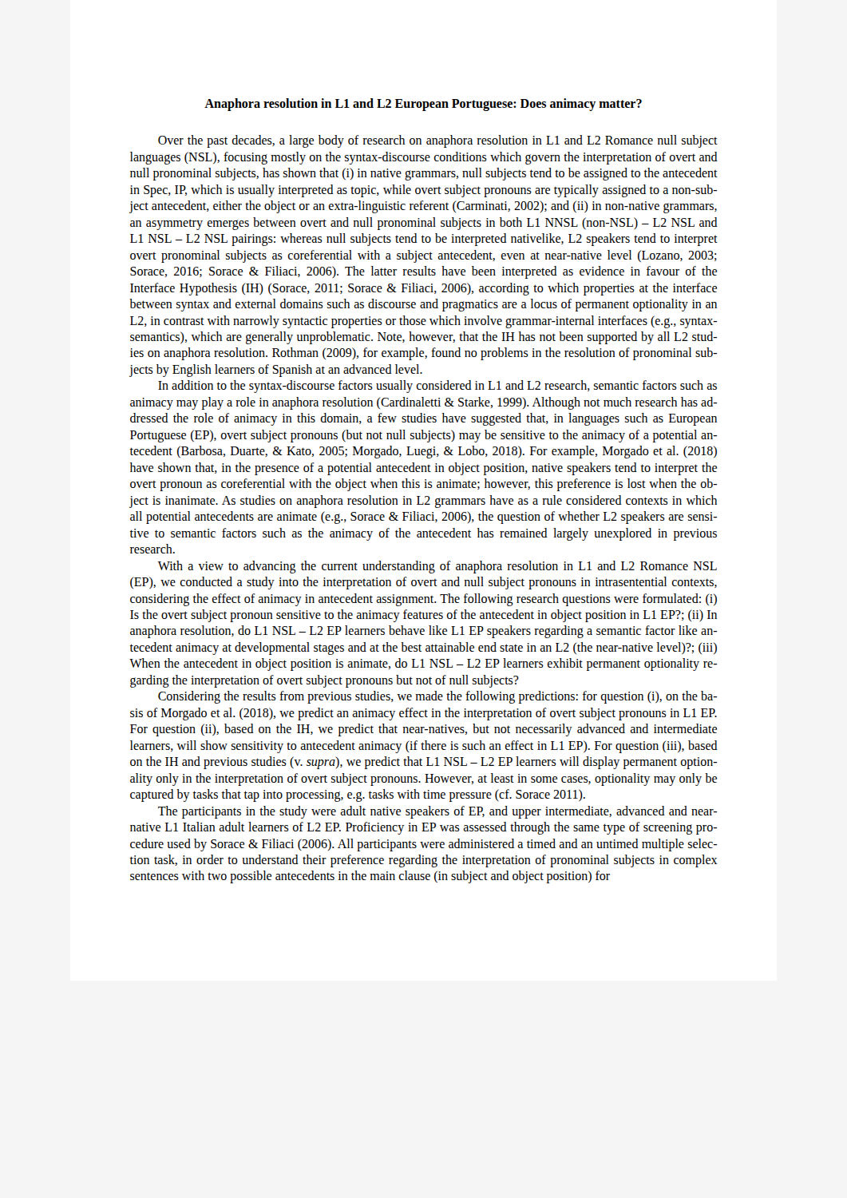Anaphora resolution in L1 and L2 European Portuguese: Does animacy matter?
Over the past decades, a large body of research on anaphora resolution in L1 and L2 Romance null subject languages (NSL), focusing mostly on the syntax-discourse conditions which govern the interpretation of overt and null pronominal subjects, has shown that (i) in native grammars, null subjects tend to be assigned to the antecedent in Spec, IP, which is usually interpreted as topic, while overt subject pronouns are typically assigned to a non-subject antecedent, either the object or an extra-linguistic referent (Carminati, 2002); and (ii) in non-native grammars, an asymmetry emerges between overt and null pronominal subjects in both L1 NNSL (non-NSL) – L2 NSL and L1 NSL – L2 NSL pairings: whereas null subjects tend to be interpreted nativelike, L2 speakers tend to interpret overt pronominal subjects as coreferential with a subject antecedent, even at near-native level (Lozano, 2003; Sorace, 2016; Sorace & Filiaci, 2006). The latter results have been interpreted as evidence in favour of the Interface Hypothesis (IH) (Sorace, 2011; Sorace & Filiaci, 2006), according to which properties at the interface between syntax and external domains such as discourse and pragmatics are a locus of permanent optionality in an L2, in contrast with narrowly syntactic properties or those which involve grammar-internal interfaces (e.g., syntax-semantics), which are generally unproblematic. Note, however, that the IH has not been supported by all L2 studies on anaphora resolution. Rothman (2009), for example, found no problems in the resolution of pronominal subjects by English learners of Spanish at an advanced level.
In addition to the syntax-discourse factors usually considered in L1 and L2 research, semantic factors such as animacy may play a role in anaphora resolution (Cardinaletti & Starke, 1999). Although not much research has addressed the role of animacy in this domain, a few studies have suggested that, in languages such as European Portuguese (EP), overt subject pronouns (but not null subjects) may be sensitive to the animacy of a potential antecedent (Barbosa, Duarte, & Kato, 2005; Morgado, Luegi, & Lobo, 2018). For example, Morgado et al. (2018) have shown that, in the presence of a potential antecedent in object position, native speakers tend to interpret the overt pronoun as coreferential with the object when this is animate; however, this preference is lost when the object is inanimate. As studies on anaphora resolution in L2 grammars have as a rule considered contexts in which all potential antecedents are animate (e.g., Sorace & Filiaci, 2006), the question of whether L2 speakers are sensitive to semantic factors such as the animacy of the antecedent has remained largely unexplored in previous research.
With a view to advancing the current understanding of anaphora resolution in L1 and L2 Romance NSL (EP), we conducted a study into the interpretation of overt and null subject pronouns in intrasentential contexts, considering the effect of animacy in antecedent assignment. The following research questions were formulated: (i) Is the overt subject pronoun sensitive to the animacy features of the antecedent in object position in L1 EP?; (ii) In anaphora resolution, do L1 NSL – L2 EP learners behave like L1 EP speakers regarding a semantic factor like antecedent animacy at developmental stages and at the best attainable end state in an L2 (the near-native level)?; (iii) When the antecedent in object position is animate, do L1 NSL – L2 EP learners exhibit permanent optionality regarding the interpretation of overt subject pronouns but not of null subjects?
Considering the results from previous studies, we made the following predictions: for question (i), on the basis of Morgado et al. (2018), we predict an animacy effect in the interpretation of overt subject pronouns in L1 EP. For question (ii), based on the IH, we predict that near-natives, but not necessarily advanced and intermediate learners, will show sensitivity to antecedent animacy (if there is such an effect in L1 EP). For question (iii), based on the IH and previous studies (v. supra), we predict that L1 NSL – L2 EP learners will display permanent optionality only in the interpretation of overt subject pronouns. However, at least in some cases, optionality may only be captured by tasks that tap into processing, e.g. tasks with time pressure (cf. Sorace 2011).
The participants in the study were adult native speakers of EP, and upper intermediate, advanced and near-native L1 Italian adult learners of L2 EP. Proficiency in EP was assessed through the same type of screening procedure used by Sorace & Filiaci (2006). All participants were administered a timed and an untimed multiple selection task, in order to understand their preference regarding the interpretation of pronominal subjects in complex sentences with two possible antecedents in the main clause (in subject and object position) for